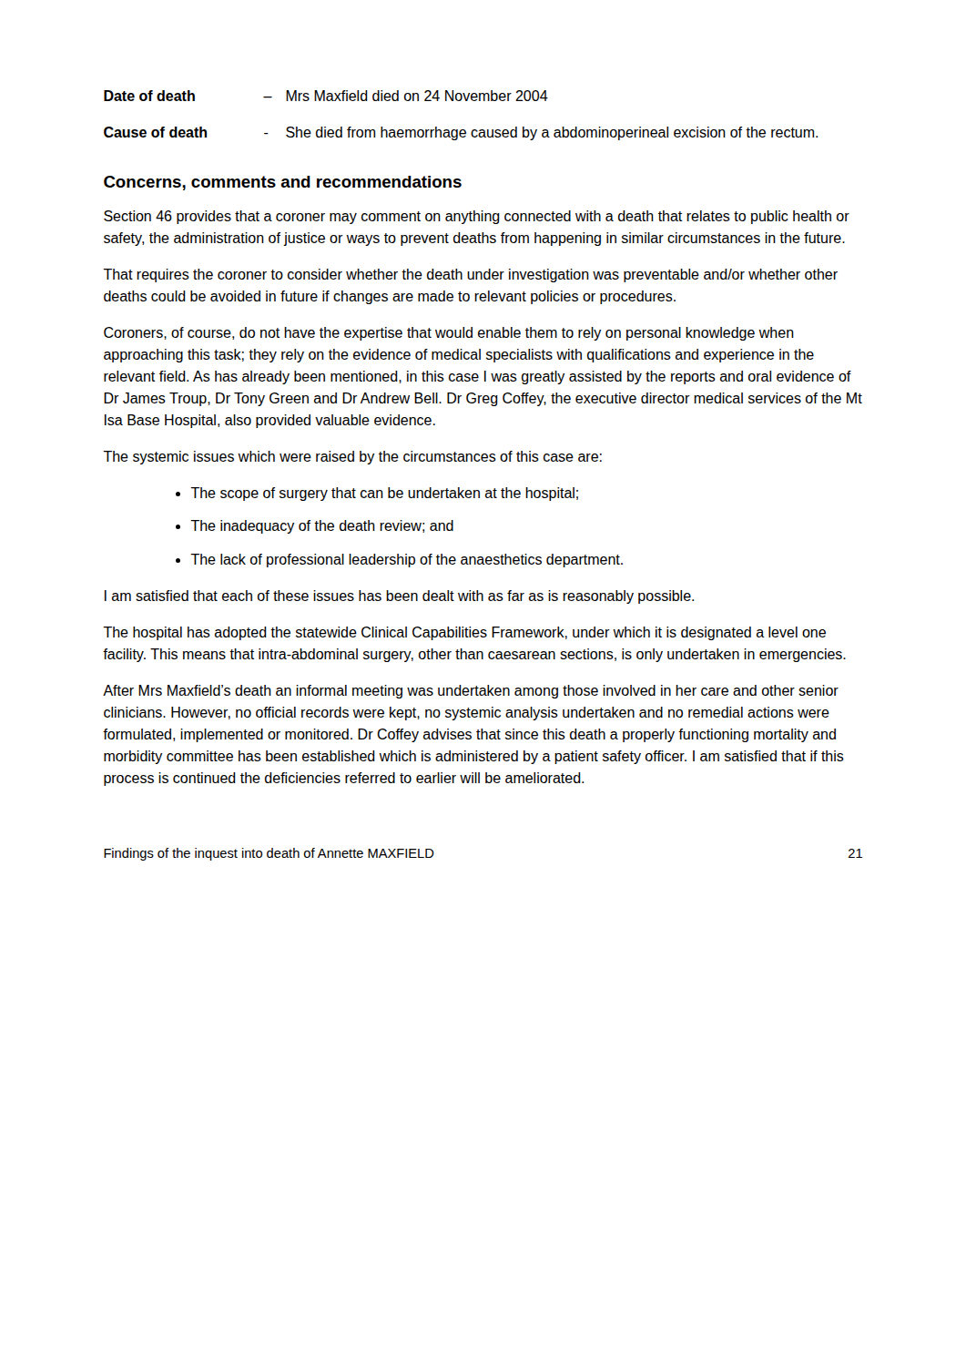Date of death – Mrs Maxfield died on 24 November 2004
Cause of death - She died from haemorrhage caused by a abdominoperineal excision of the rectum.
Concerns, comments and recommendations
Section 46 provides that a coroner may comment on anything connected with a death that relates to public health or safety, the administration of justice or ways to prevent deaths from happening in similar circumstances in the future.
That requires the coroner to consider whether the death under investigation was preventable and/or whether other deaths could be avoided in future if changes are made to relevant policies or procedures.
Coroners, of course, do not have the expertise that would enable them to rely on personal knowledge when approaching this task; they rely on the evidence of medical specialists with qualifications and experience in the relevant field. As has already been mentioned, in this case I was greatly assisted by the reports and oral evidence of Dr James Troup, Dr Tony Green and Dr Andrew Bell. Dr Greg Coffey, the executive director medical services of the Mt Isa Base Hospital, also provided valuable evidence.
The systemic issues which were raised by the circumstances of this case are:
The scope of surgery that can be undertaken at the hospital;
The inadequacy of the death review; and
The lack of professional leadership of the anaesthetics department.
I am satisfied that each of these issues has been dealt with as far as is reasonably possible.
The hospital has adopted the statewide Clinical Capabilities Framework, under which it is designated a level one facility. This means that intra-abdominal surgery, other than caesarean sections, is only undertaken in emergencies.
After Mrs Maxfield’s death an informal meeting was undertaken among those involved in her care and other senior clinicians. However, no official records were kept, no systemic analysis undertaken and no remedial actions were formulated, implemented or monitored. Dr Coffey advises that since this death a properly functioning mortality and morbidity committee has been established which is administered by a patient safety officer. I am satisfied that if this process is continued the deficiencies referred to earlier will be ameliorated.
Findings of the inquest into death of Annette MAXFIELD 21